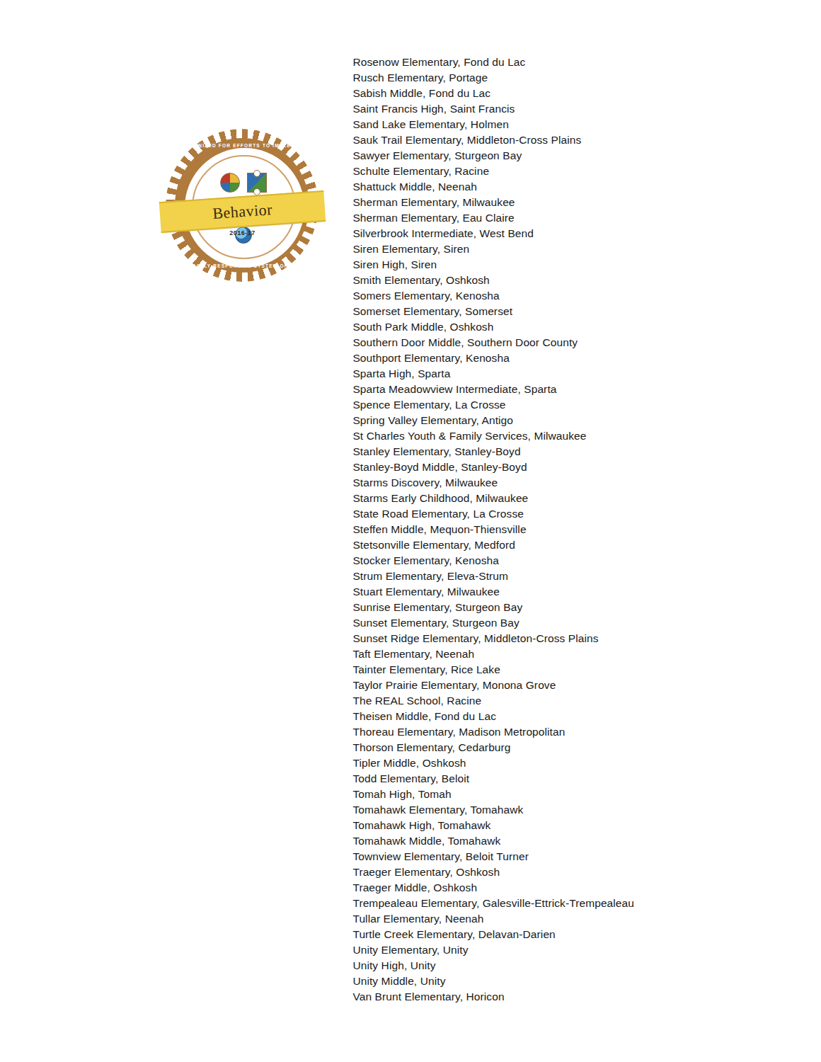Recognized for efforts to implement
A culturally responsive system of support
Behavior
2016-17
Rosenow Elementary, Fond du Lac
Rusch Elementary, Portage
Sabish Middle, Fond du Lac
Saint Francis High, Saint Francis
Sand Lake Elementary, Holmen
Sauk Trail Elementary, Middleton-Cross Plains
Sawyer Elementary, Sturgeon Bay
Schulte Elementary, Racine
Shattuck Middle, Neenah
Sherman Elementary, Milwaukee
Sherman Elementary, Eau Claire
Silverbrook Intermediate, West Bend
Siren Elementary, Siren
Siren High, Siren
Smith Elementary, Oshkosh
Somers Elementary, Kenosha
Somerset Elementary, Somerset
South Park Middle, Oshkosh
Southern Door Middle, Southern Door County
Southport Elementary, Kenosha
Sparta High, Sparta
Sparta Meadowview Intermediate, Sparta
Spence Elementary, La Crosse
Spring Valley Elementary, Antigo
St Charles Youth & Family Services, Milwaukee
Stanley Elementary, Stanley-Boyd
Stanley-Boyd Middle, Stanley-Boyd
Starms Discovery, Milwaukee
Starms Early Childhood, Milwaukee
State Road Elementary, La Crosse
Steffen Middle, Mequon-Thiensville
Stetsonville Elementary, Medford
Stocker Elementary, Kenosha
Strum Elementary, Eleva-Strum
Stuart Elementary, Milwaukee
Sunrise Elementary, Sturgeon Bay
Sunset Elementary, Sturgeon Bay
Sunset Ridge Elementary, Middleton-Cross Plains
Taft Elementary, Neenah
Tainter Elementary, Rice Lake
Taylor Prairie Elementary, Monona Grove
The REAL School, Racine
Theisen Middle, Fond du Lac
Thoreau Elementary, Madison Metropolitan
Thorson Elementary, Cedarburg
Tipler Middle, Oshkosh
Todd Elementary, Beloit
Tomah High, Tomah
Tomahawk Elementary, Tomahawk
Tomahawk High, Tomahawk
Tomahawk Middle, Tomahawk
Townview Elementary, Beloit Turner
Traeger Elementary, Oshkosh
Traeger Middle, Oshkosh
Trempealeau Elementary, Galesville-Ettrick-Trempealeau
Tullar Elementary, Neenah
Turtle Creek Elementary, Delavan-Darien
Unity Elementary, Unity
Unity High, Unity
Unity Middle, Unity
Van Brunt Elementary, Horicon